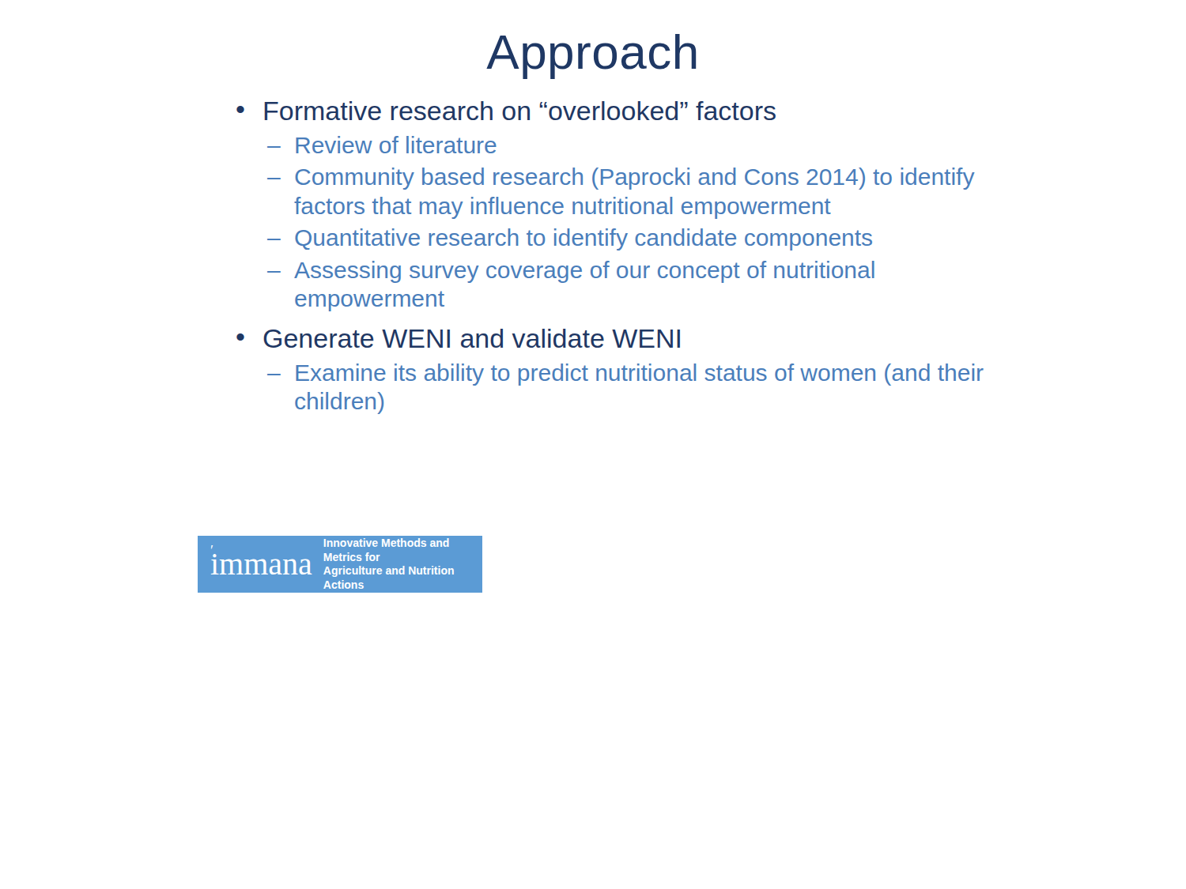Approach
Formative research on “overlooked” factors
Review of literature
Community based research (Paprocki and Cons 2014) to identify factors that may influence nutritional empowerment
Quantitative research to identify candidate components
Assessing survey coverage of our concept of nutritional empowerment
Generate WENI and validate WENI
Examine its ability to predict nutritional status of women (and their children)
′immana
Innovative Methods and Metrics for
Agriculture and Nutrition Actions